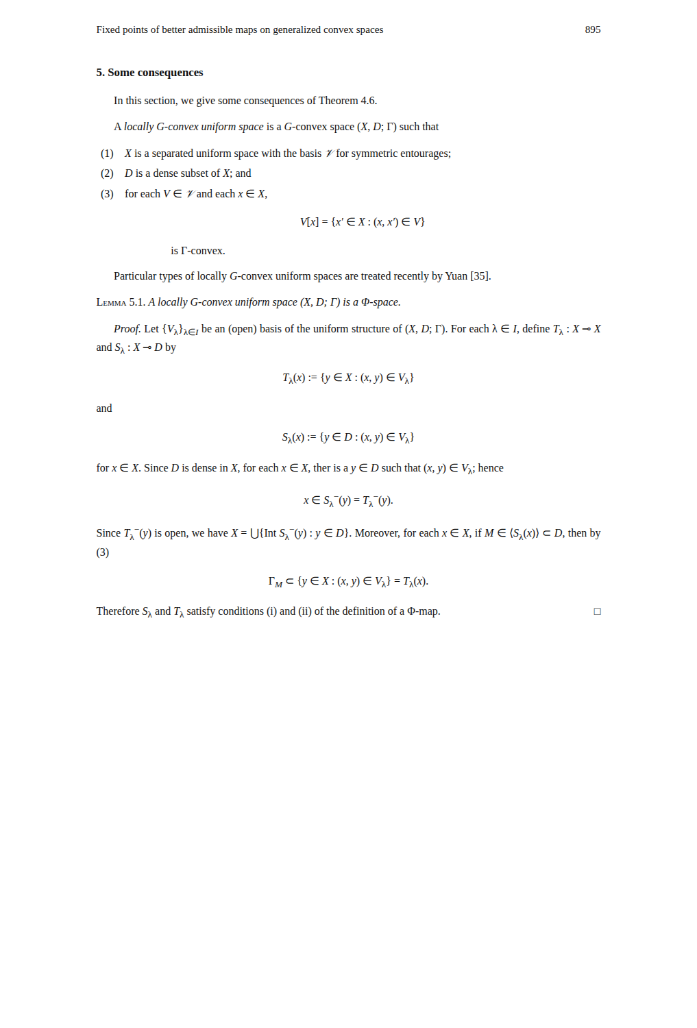Fixed points of better admissible maps on generalized convex spaces 895
5. Some consequences
In this section, we give some consequences of Theorem 4.6.
A locally G-convex uniform space is a G-convex space (X, D; Γ) such that
X is a separated uniform space with the basis 𝒱 for symmetric entourages;
D is a dense subset of X; and
for each V ∈ 𝒱 and each x ∈ X,
V[x] = {x′ ∈ X : (x, x′) ∈ V}
is Γ-convex.
Particular types of locally G-convex uniform spaces are treated recently by Yuan [35].
Lemma 5.1. A locally G-convex uniform space (X, D; Γ) is a Φ-space.
Proof. Let {Vλ}λ∈I be an (open) basis of the uniform structure of (X, D; Γ). For each λ ∈ I, define Tλ : X ⊸ X and Sλ : X ⊸ D by
Tλ(x) := {y ∈ X : (x, y) ∈ Vλ}
and
Sλ(x) := {y ∈ D : (x, y) ∈ Vλ}
for x ∈ X. Since D is dense in X, for each x ∈ X, ther is a y ∈ D such that (x, y) ∈ Vλ; hence
x ∈ Sλ−(y) = Tλ−(y).
Since Tλ−(y) is open, we have X = ⋃{Int Sλ−(y) : y ∈ D}. Moreover, for each x ∈ X, if M ∈ ⟨Sλ(x)⟩ ⊂ D, then by (3)
ΓM ⊂ {y ∈ X : (x, y) ∈ Vλ} = Tλ(x).
Therefore Sλ and Tλ satisfy conditions (i) and (ii) of the definition of a Φ-map. □